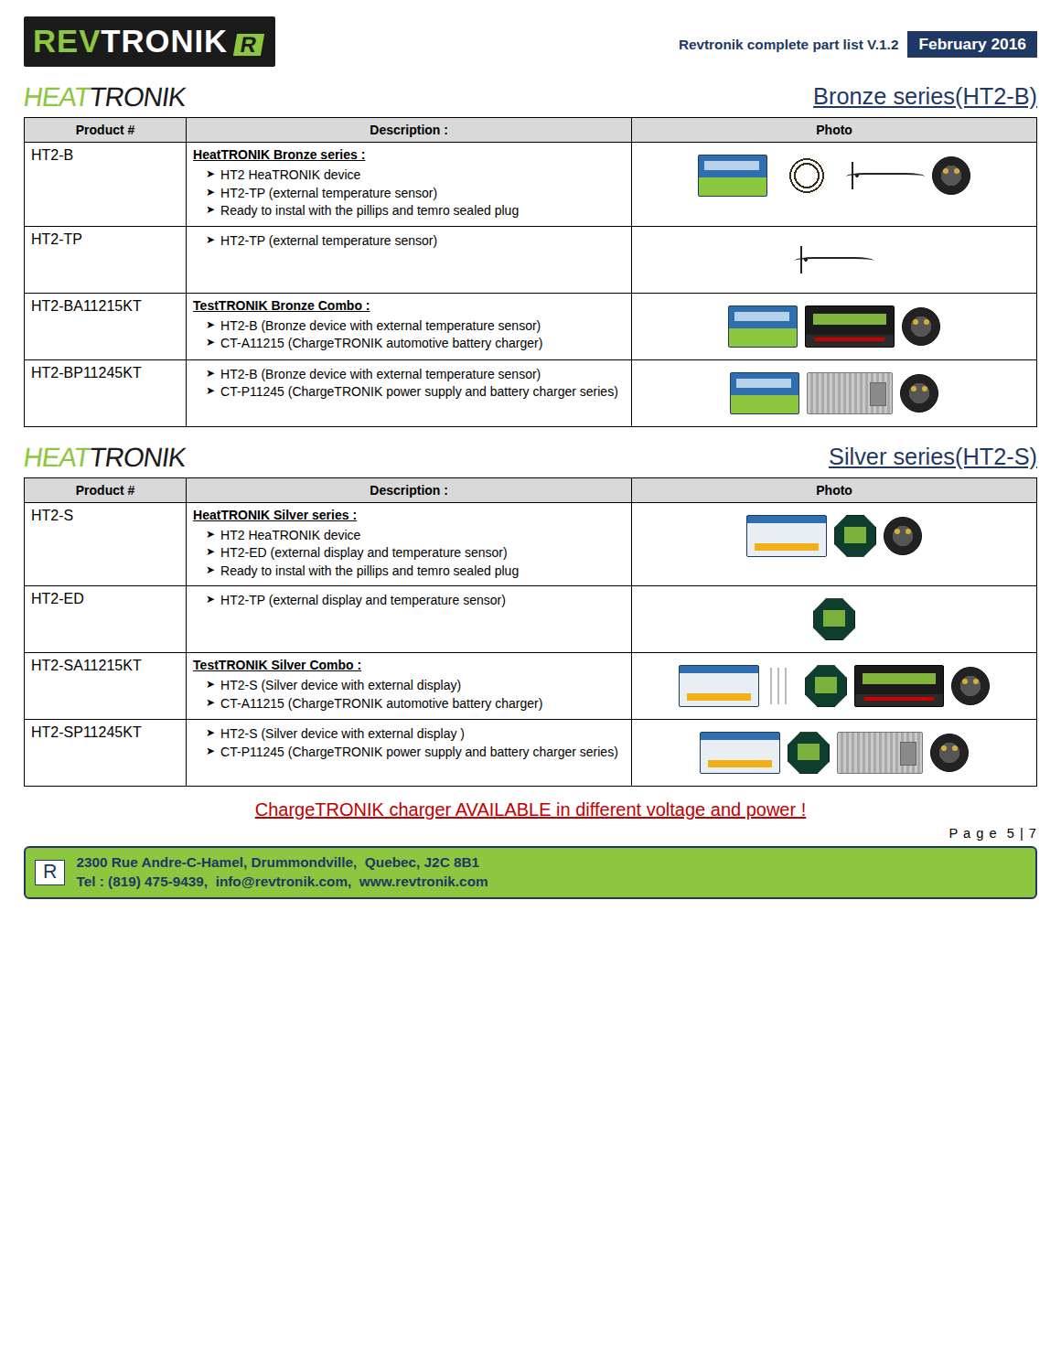REV TRONIK R
Revtronik complete part list V.1.2 February 2016
HEAT TRONIK
Bronze series(HT2-B)
| Product # | Description : | Photo |
| --- | --- | --- |
| HT2-B | HeatTRONIK Bronze series : HT2 HeaTRONIK device HT2-TP (external temperature sensor) Ready to instal with the pillips and temro sealed plug | |
| HT2-TP | HT2-TP (external temperature sensor) | |
| HT2-BA11215KT | TestTRONIK Bronze Combo : HT2-B (Bronze device with external temperature sensor) CT-A11215 (ChargeTRONIK automotive battery charger) | |
| HT2-BP11245KT | HT2-B (Bronze device with external temperature sensor) CT-P11245 (ChargeTRONIK power supply and battery charger series) | |
HEAT TRONIK
Silver series(HT2-S)
| Product # | Description : | Photo |
| --- | --- | --- |
| HT2-S | HeatTRONIK Silver series : HT2 HeaTRONIK device HT2-ED (external display and temperature sensor) Ready to instal with the pillips and temro sealed plug | |
| HT2-ED | HT2-TP (external display and temperature sensor) | |
| HT2-SA11215KT | TestTRONIK Silver Combo : HT2-S (Silver device with external display) CT-A11215 (ChargeTRONIK automotive battery charger) | |
| HT2-SP11245KT | HT2-S (Silver device with external display ) CT-P11245 (ChargeTRONIK power supply and battery charger series) | |
ChargeTRONIK charger AVAILABLE in different voltage and power !
P a g e 5 | 7
R
2300 Rue Andre-C-Hamel, Drummondville, Quebec, J2C 8B1
Tel : (819) 475-9439, info@revtronik.com, www.revtronik.com